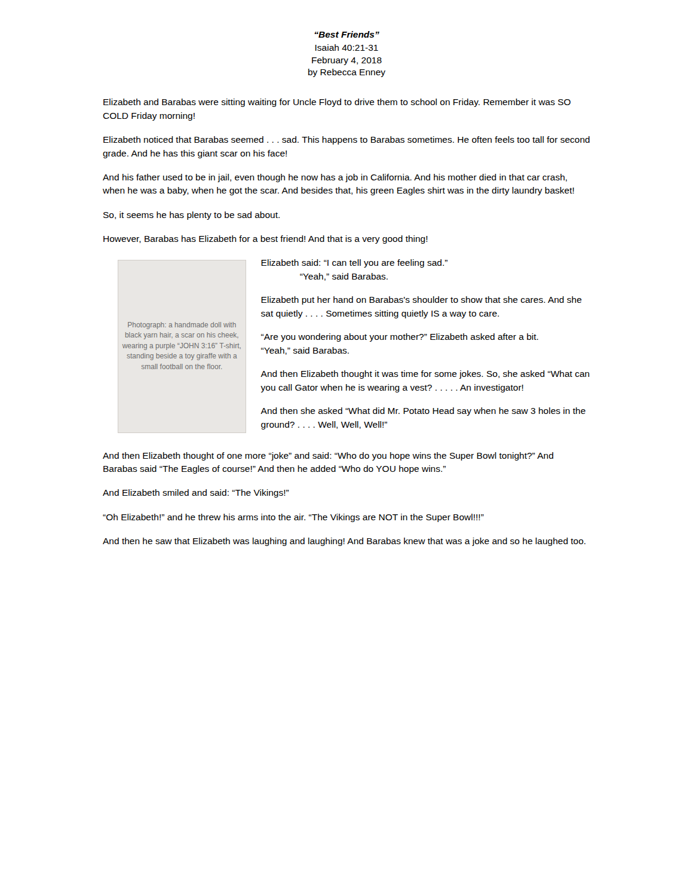“Best Friends”
Isaiah 40:21-31
February 4, 2018
by Rebecca Enney
Elizabeth and Barabas were sitting waiting for Uncle Floyd to drive them to school on Friday. Remember it was SO COLD Friday morning!
Elizabeth noticed that Barabas seemed . . . sad. This happens to Barabas sometimes. He often feels too tall for second grade. And he has this giant scar on his face!
And his father used to be in jail, even though he now has a job in California. And his mother died in that car crash, when he was a baby, when he got the scar. And besides that, his green Eagles shirt was in the dirty laundry basket!
So, it seems he has plenty to be sad about.
However, Barabas has Elizabeth for a best friend! And that is a very good thing!
Photograph: a handmade doll with black yarn hair, a scar on his cheek, wearing a purple “JOHN 3:16” T-shirt, standing beside a toy giraffe with a small football on the floor.
Elizabeth said: “I can tell you are feeling sad.”
“Yeah,” said Barabas.
Elizabeth put her hand on Barabas's shoulder to show that she cares. And she sat quietly . . . . Sometimes sitting quietly IS a way to care.
“Are you wondering about your mother?” Elizabeth asked after a bit.
“Yeah,” said Barabas.
And then Elizabeth thought it was time for some jokes. So, she asked “What can you call Gator when he is wearing a vest? . . . . . An investigator!
And then she asked “What did Mr. Potato Head say when he saw 3 holes in the ground? . . . . Well, Well, Well!”
And then Elizabeth thought of one more “joke” and said: “Who do you hope wins the Super Bowl tonight?” And Barabas said “The Eagles of course!” And then he added “Who do YOU hope wins.”
And Elizabeth smiled and said: “The Vikings!”
“Oh Elizabeth!” and he threw his arms into the air. “The Vikings are NOT in the Super Bowl!!!”
And then he saw that Elizabeth was laughing and laughing! And Barabas knew that was a joke and so he laughed too.